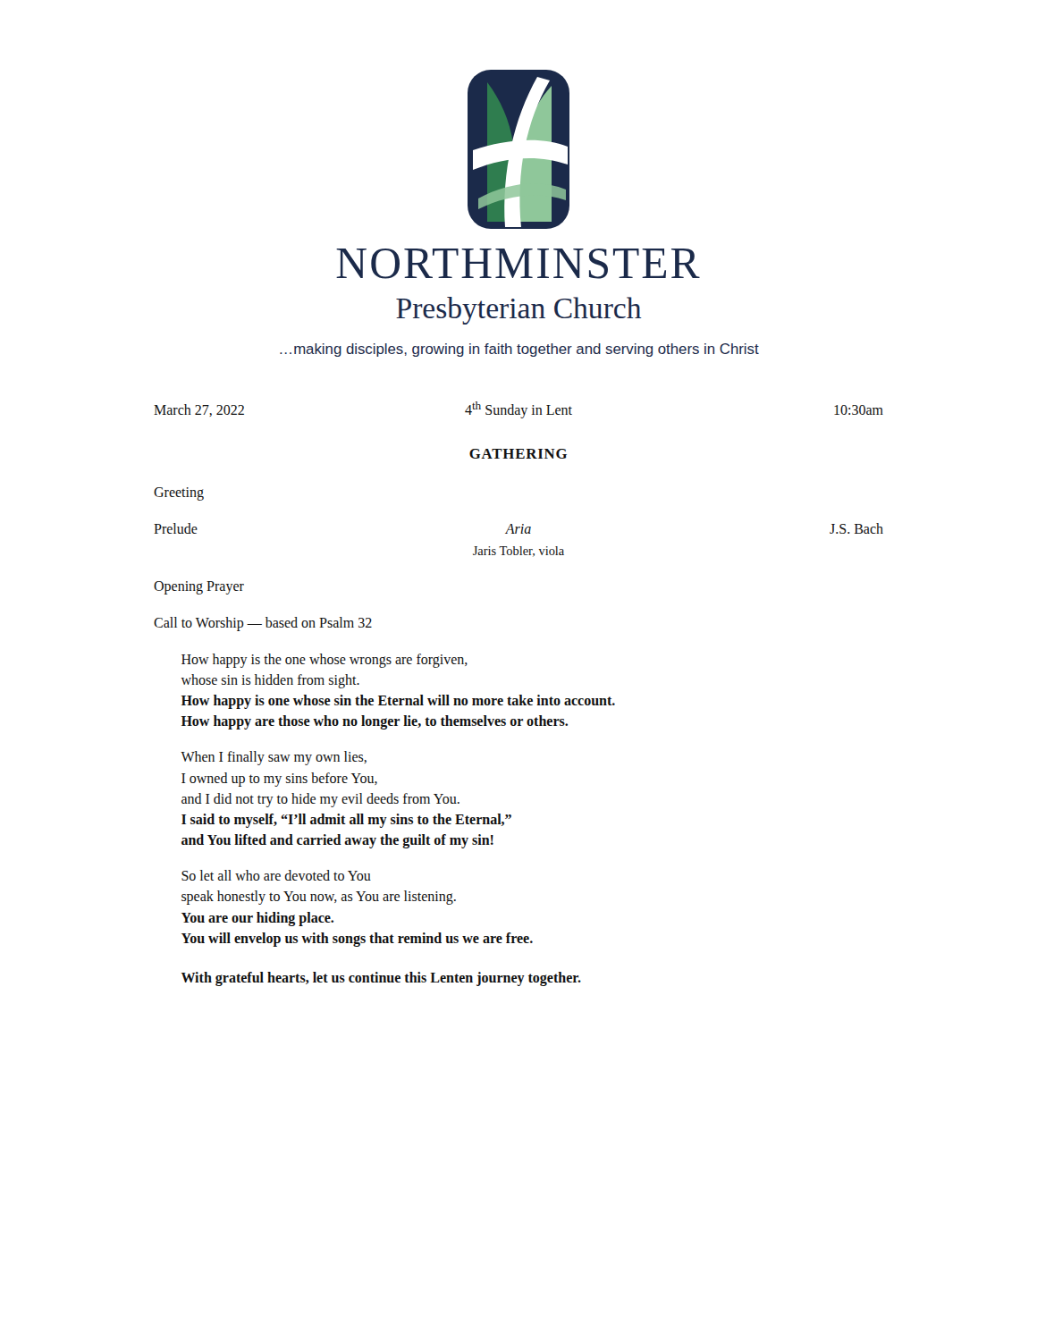NORTHMINSTER
Presbyterian Church
…making disciples, growing in faith together and serving others in Christ
March 27, 2022 4th Sunday in Lent 10:30am
GATHERING
Greeting
Prelude Aria J.S. Bach
Jaris Tobler, viola
Opening Prayer
Call to Worship — based on Psalm 32
How happy is the one whose wrongs are forgiven,
whose sin is hidden from sight.
How happy is one whose sin the Eternal will no more take into account.
How happy are those who no longer lie, to themselves or others.
When I finally saw my own lies,
I owned up to my sins before You,
and I did not try to hide my evil deeds from You.
I said to myself, “I’ll admit all my sins to the Eternal,”
and You lifted and carried away the guilt of my sin!
So let all who are devoted to You
speak honestly to You now, as You are listening.
You are our hiding place.
You will envelop us with songs that remind us we are free.
With grateful hearts, let us continue this Lenten journey together.